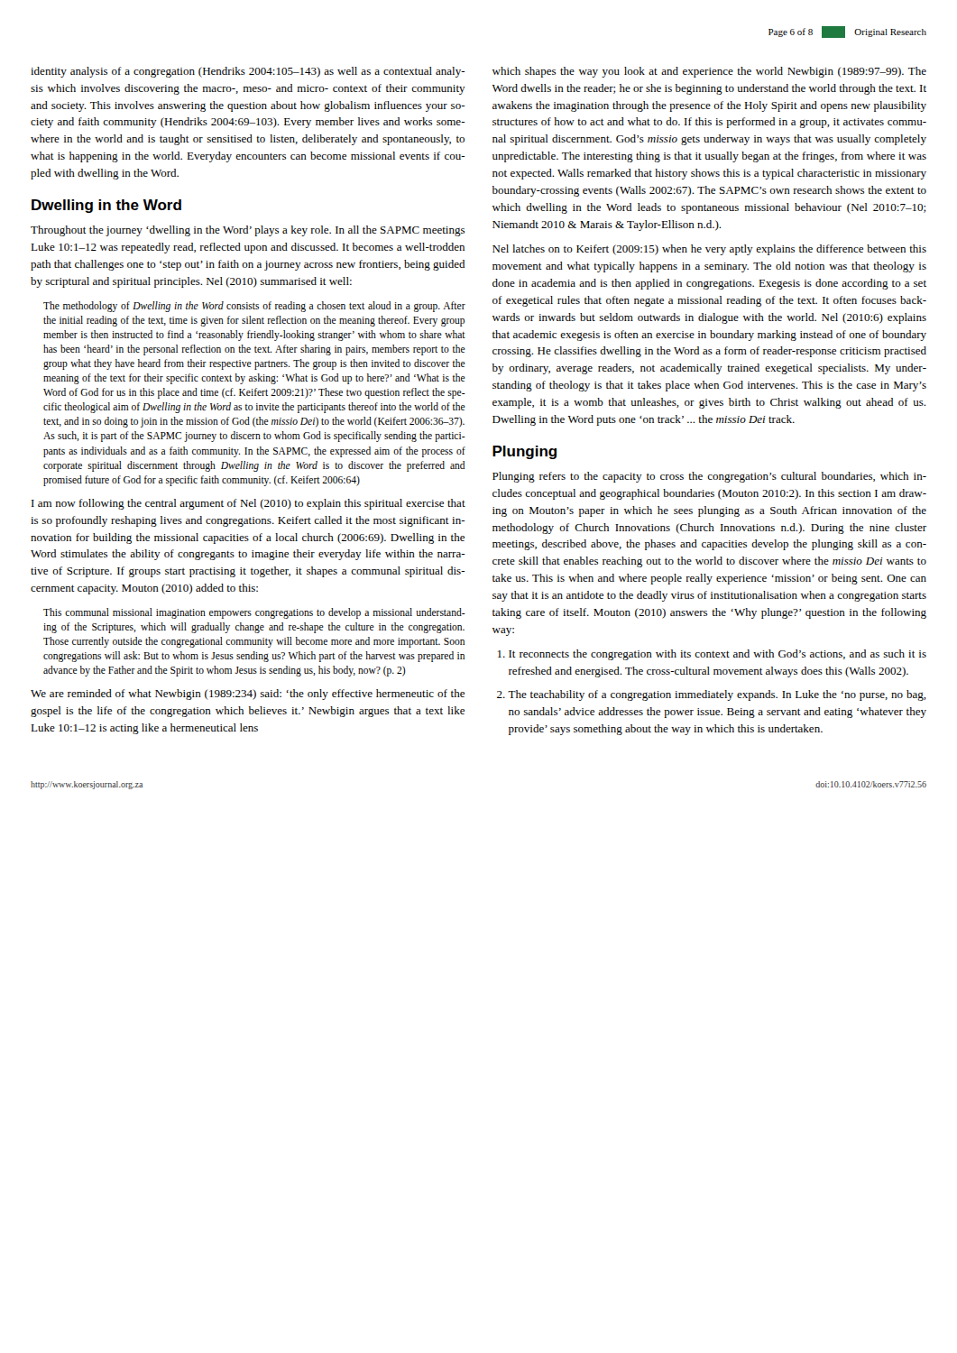Page 6 of 8 Original Research
identity analysis of a congregation (Hendriks 2004:105–143) as well as a contextual analysis which involves discovering the macro-, meso- and micro- context of their community and society. This involves answering the question about how globalism influences your society and faith community (Hendriks 2004:69–103). Every member lives and works somewhere in the world and is taught or sensitised to listen, deliberately and spontaneously, to what is happening in the world. Everyday encounters can become missional events if coupled with dwelling in the Word.
Dwelling in the Word
Throughout the journey ‘dwelling in the Word’ plays a key role. In all the SAPMC meetings Luke 10:1–12 was repeatedly read, reflected upon and discussed. It becomes a well-trodden path that challenges one to ‘step out’ in faith on a journey across new frontiers, being guided by scriptural and spiritual principles. Nel (2010) summarised it well:
The methodology of Dwelling in the Word consists of reading a chosen text aloud in a group. After the initial reading of the text, time is given for silent reflection on the meaning thereof. Every group member is then instructed to find a ‘reasonably friendly-looking stranger’ with whom to share what has been ‘heard’ in the personal reflection on the text. After sharing in pairs, members report to the group what they have heard from their respective partners. The group is then invited to discover the meaning of the text for their specific context by asking: ‘What is God up to here?’ and ‘What is the Word of God for us in this place and time (cf. Keifert 2009:21)?’ These two question reflect the specific theological aim of Dwelling in the Word as to invite the participants thereof into the world of the text, and in so doing to join in the mission of God (the missio Dei) to the world (Keifert 2006:36–37). As such, it is part of the SAPMC journey to discern to whom God is specifically sending the participants as individuals and as a faith community. In the SAPMC, the expressed aim of the process of corporate spiritual discernment through Dwelling in the Word is to discover the preferred and promised future of God for a specific faith community. (cf. Keifert 2006:64)
I am now following the central argument of Nel (2010) to explain this spiritual exercise that is so profoundly reshaping lives and congregations. Keifert called it the most significant innovation for building the missional capacities of a local church (2006:69). Dwelling in the Word stimulates the ability of congregants to imagine their everyday life within the narrative of Scripture. If groups start practising it together, it shapes a communal spiritual discernment capacity. Mouton (2010) added to this:
This communal missional imagination empowers congregations to develop a missional understanding of the Scriptures, which will gradually change and re-shape the culture in the congregation. Those currently outside the congregational community will become more and more important. Soon congregations will ask: But to whom is Jesus sending us? Which part of the harvest was prepared in advance by the Father and the Spirit to whom Jesus is sending us, his body, now? (p. 2)
We are reminded of what Newbigin (1989:234) said: ‘the only effective hermeneutic of the gospel is the life of the congregation which believes it.’ Newbigin argues that a text like Luke 10:1–12 is acting like a hermeneutical lens
which shapes the way you look at and experience the world Newbigin (1989:97–99). The Word dwells in the reader; he or she is beginning to understand the world through the text. It awakens the imagination through the presence of the Holy Spirit and opens new plausibility structures of how to act and what to do. If this is performed in a group, it activates communal spiritual discernment. God’s missio gets underway in ways that was usually completely unpredictable. The interesting thing is that it usually began at the fringes, from where it was not expected. Walls remarked that history shows this is a typical characteristic in missionary boundary-crossing events (Walls 2002:67). The SAPMC’s own research shows the extent to which dwelling in the Word leads to spontaneous missional behaviour (Nel 2010:7–10; Niemandt 2010 & Marais & Taylor-Ellison n.d.).
Nel latches on to Keifert (2009:15) when he very aptly explains the difference between this movement and what typically happens in a seminary. The old notion was that theology is done in academia and is then applied in congregations. Exegesis is done according to a set of exegetical rules that often negate a missional reading of the text. It often focuses backwards or inwards but seldom outwards in dialogue with the world. Nel (2010:6) explains that academic exegesis is often an exercise in boundary marking instead of one of boundary crossing. He classifies dwelling in the Word as a form of reader-response criticism practised by ordinary, average readers, not academically trained exegetical specialists. My understanding of theology is that it takes place when God intervenes. This is the case in Mary’s example, it is a womb that unleashes, or gives birth to Christ walking out ahead of us. Dwelling in the Word puts one ‘on track’ ... the missio Dei track.
Plunging
Plunging refers to the capacity to cross the congregation’s cultural boundaries, which includes conceptual and geographical boundaries (Mouton 2010:2). In this section I am drawing on Mouton’s paper in which he sees plunging as a South African innovation of the methodology of Church Innovations (Church Innovations n.d.). During the nine cluster meetings, described above, the phases and capacities develop the plunging skill as a concrete skill that enables reaching out to the world to discover where the missio Dei wants to take us. This is when and where people really experience ‘mission’ or being sent. One can say that it is an antidote to the deadly virus of institutionalisation when a congregation starts taking care of itself. Mouton (2010) answers the ‘Why plunge?’ question in the following way:
It reconnects the congregation with its context and with God’s actions, and as such it is refreshed and energised. The cross-cultural movement always does this (Walls 2002).
The teachability of a congregation immediately expands. In Luke the ‘no purse, no bag, no sandals’ advice addresses the power issue. Being a servant and eating ‘whatever they provide’ says something about the way in which this is undertaken.
http://www.koersjournal.org.za doi:10.10.4102/koers.v77i2.56